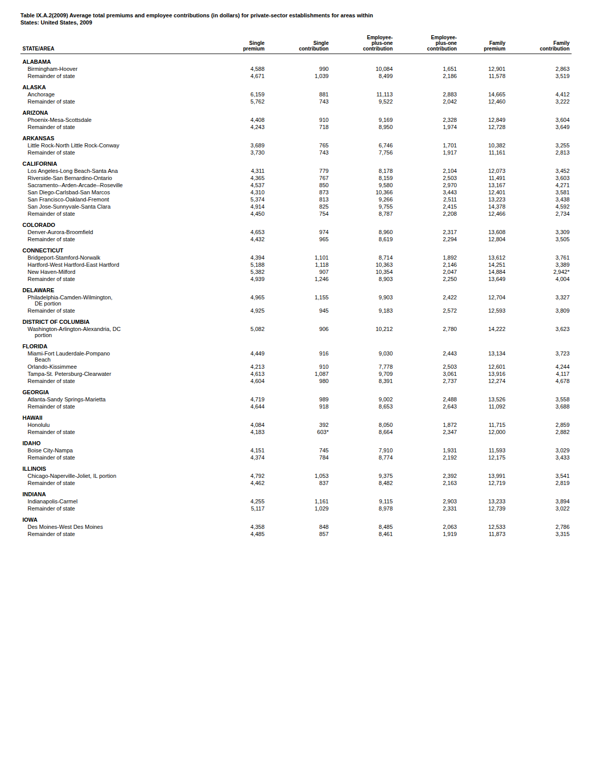Table IX.A.2(2009) Average total premiums and employee contributions (in dollars) for private-sector establishments for areas within
States: United States, 2009
| STATE/AREA | Single premium | Single contribution | Employee- plus-one contribution | Employee- plus-one contribution | Family premium | Family contribution |
| --- | --- | --- | --- | --- | --- | --- |
| ALABAMA |
| Birmingham-Hoover | 4,588 | 990 | 10,084 | 1,651 | 12,901 | 2,863 |
| Remainder of state | 4,671 | 1,039 | 8,499 | 2,186 | 11,578 | 3,519 |
| ALASKA |
| Anchorage | 6,159 | 881 | 11,113 | 2,883 | 14,665 | 4,412 |
| Remainder of state | 5,762 | 743 | 9,522 | 2,042 | 12,460 | 3,222 |
| ARIZONA |
| Phoenix-Mesa-Scottsdale | 4,408 | 910 | 9,169 | 2,328 | 12,849 | 3,604 |
| Remainder of state | 4,243 | 718 | 8,950 | 1,974 | 12,728 | 3,649 |
| ARKANSAS |
| Little Rock-North Little Rock-Conway | 3,689 | 765 | 6,746 | 1,701 | 10,382 | 3,255 |
| Remainder of state | 3,730 | 743 | 7,756 | 1,917 | 11,161 | 2,813 |
| CALIFORNIA |
| Los Angeles-Long Beach-Santa Ana | 4,311 | 779 | 8,178 | 2,104 | 12,073 | 3,452 |
| Riverside-San Bernardino-Ontario | 4,365 | 767 | 8,159 | 2,503 | 11,491 | 3,603 |
| Sacramento--Arden-Arcade--Roseville | 4,537 | 850 | 9,580 | 2,970 | 13,167 | 4,271 |
| San Diego-Carlsbad-San Marcos | 4,310 | 873 | 10,366 | 3,443 | 12,401 | 3,581 |
| San Francisco-Oakland-Fremont | 5,374 | 813 | 9,266 | 2,511 | 13,223 | 3,438 |
| San Jose-Sunnyvale-Santa Clara | 4,914 | 825 | 9,755 | 2,415 | 14,378 | 4,592 |
| Remainder of state | 4,450 | 754 | 8,787 | 2,208 | 12,466 | 2,734 |
| COLORADO |
| Denver-Aurora-Broomfield | 4,653 | 974 | 8,960 | 2,317 | 13,608 | 3,309 |
| Remainder of state | 4,432 | 965 | 8,619 | 2,294 | 12,804 | 3,505 |
| CONNECTICUT |
| Bridgeport-Stamford-Norwalk | 4,394 | 1,101 | 8,714 | 1,892 | 13,612 | 3,761 |
| Hartford-West Hartford-East Hartford | 5,188 | 1,118 | 10,363 | 2,146 | 14,251 | 3,389 |
| New Haven-Milford | 5,382 | 907 | 10,354 | 2,047 | 14,884 | 2,942* |
| Remainder of state | 4,939 | 1,246 | 8,903 | 2,250 | 13,649 | 4,004 |
| DELAWARE |
| Philadelphia-Camden-Wilmington, DE portion | 4,965 | 1,155 | 9,903 | 2,422 | 12,704 | 3,327 |
| Remainder of state | 4,925 | 945 | 9,183 | 2,572 | 12,593 | 3,809 |
| DISTRICT OF COLUMBIA |
| Washington-Arlington-Alexandria, DC portion | 5,082 | 906 | 10,212 | 2,780 | 14,222 | 3,623 |
| FLORIDA |
| Miami-Fort Lauderdale-Pompano Beach | 4,449 | 916 | 9,030 | 2,443 | 13,134 | 3,723 |
| Orlando-Kissimmee | 4,213 | 910 | 7,778 | 2,503 | 12,601 | 4,244 |
| Tampa-St. Petersburg-Clearwater | 4,613 | 1,087 | 9,709 | 3,061 | 13,916 | 4,117 |
| Remainder of state | 4,604 | 980 | 8,391 | 2,737 | 12,274 | 4,678 |
| GEORGIA |
| Atlanta-Sandy Springs-Marietta | 4,719 | 989 | 9,002 | 2,488 | 13,526 | 3,558 |
| Remainder of state | 4,644 | 918 | 8,653 | 2,643 | 11,092 | 3,688 |
| HAWAII |
| Honolulu | 4,084 | 392 | 8,050 | 1,872 | 11,715 | 2,859 |
| Remainder of state | 4,183 | 603* | 8,664 | 2,347 | 12,000 | 2,882 |
| IDAHO |
| Boise City-Nampa | 4,151 | 745 | 7,910 | 1,931 | 11,593 | 3,029 |
| Remainder of state | 4,374 | 784 | 8,774 | 2,192 | 12,175 | 3,433 |
| ILLINOIS |
| Chicago-Naperville-Joliet, IL portion | 4,792 | 1,053 | 9,375 | 2,392 | 13,991 | 3,541 |
| Remainder of state | 4,462 | 837 | 8,482 | 2,163 | 12,719 | 2,819 |
| INDIANA |
| Indianapolis-Carmel | 4,255 | 1,161 | 9,115 | 2,903 | 13,233 | 3,894 |
| Remainder of state | 5,117 | 1,029 | 8,978 | 2,331 | 12,739 | 3,022 |
| IOWA |
| Des Moines-West Des Moines | 4,358 | 848 | 8,485 | 2,063 | 12,533 | 2,786 |
| Remainder of state | 4,485 | 857 | 8,461 | 1,919 | 11,873 | 3,315 |